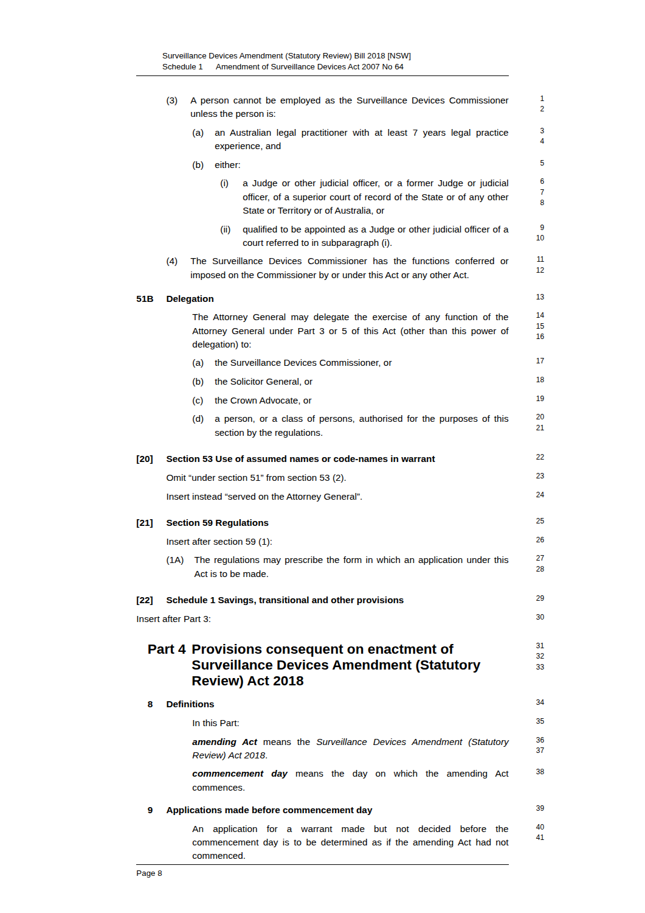Surveillance Devices Amendment (Statutory Review) Bill 2018 [NSW]
Schedule 1 Amendment of Surveillance Devices Act 2007 No 64
1 2
(3)
A person cannot be employed as the Surveillance Devices Commissioner unless the person is:
3 4
(a)
an Australian legal practitioner with at least 7 years legal practice experience, and
5
(b)
either:
6 7 8
(i)
a Judge or other judicial officer, or a former Judge or judicial officer, of a superior court of record of the State or of any other State or Territory or of Australia, or
9 10
(ii)
qualified to be appointed as a Judge or other judicial officer of a court referred to in subparagraph (i).
11 12
(4)
The Surveillance Devices Commissioner has the functions conferred or imposed on the Commissioner by or under this Act or any other Act.
13
51B
Delegation
14 15 16
The Attorney General may delegate the exercise of any function of the Attorney General under Part 3 or 5 of this Act (other than this power of delegation) to:
17
(a)
the Surveillance Devices Commissioner, or
18
(b)
the Solicitor General, or
19
(c)
the Crown Advocate, or
20 21
(d)
a person, or a class of persons, authorised for the purposes of this section by the regulations.
22
[20]
Section 53 Use of assumed names or code-names in warrant
23
Omit “under section 51” from section 53 (2).
24
Insert instead “served on the Attorney General”.
25
[21]
Section 59 Regulations
26
Insert after section 59 (1):
27 28
(1A)
The regulations may prescribe the form in which an application under this Act is to be made.
29
[22]
Schedule 1 Savings, transitional and other provisions
30
Insert after Part 3:
31 32 33
Part 4
Provisions consequent on enactment of Surveillance Devices Amendment (Statutory Review) Act 2018
34
8
Definitions
35
In this Part:
36 37
amending Act means the Surveillance Devices Amendment (Statutory Review) Act 2018.
38
commencement day means the day on which the amending Act commences.
39
9
Applications made before commencement day
40 41
An application for a warrant made but not decided before the commencement day is to be determined as if the amending Act had not commenced.
Page 8